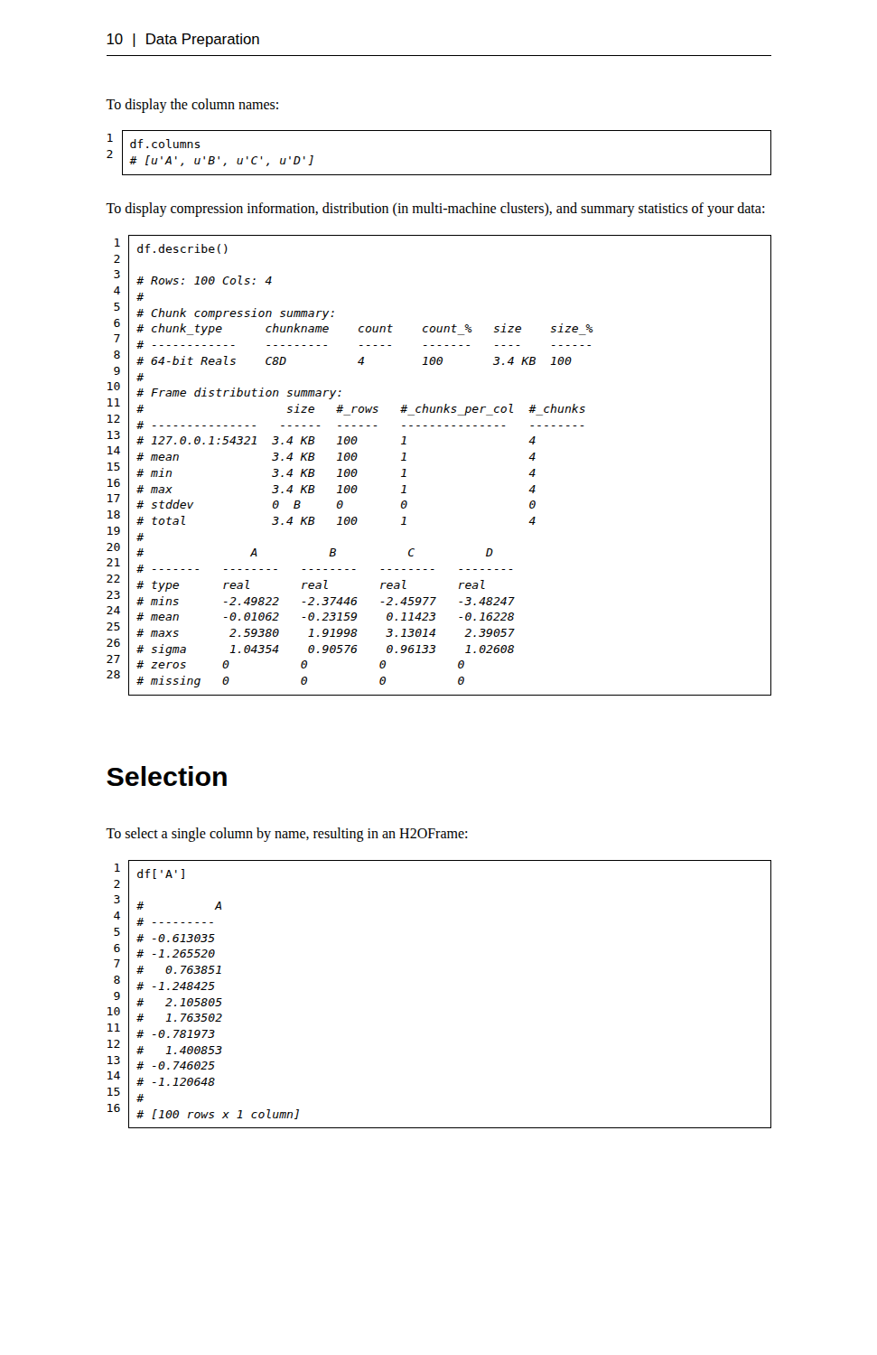10|Data Preparation
To display the column names:
1
2
df.columns
# [u'A', u'B', u'C', u'D']
To display compression information, distribution (in multi-machine clusters), and summary statistics of your data:
1
2
3
4
5
6
7
8
9
10
11
12
13
14
15
16
17
18
19
20
21
22
23
24
25
26
27
28
df.describe()

# Rows: 100 Cols: 4
#
# Chunk compression summary:
# chunk_type      chunkname    count    count_%   size    size_%
# ------------    ---------    -----    -------   ----    ------
# 64-bit Reals    C8D          4        100       3.4 KB  100
#
# Frame distribution summary:
#                    size   #_rows   #_chunks_per_col  #_chunks
# ---------------   ------  ------   ---------------   --------
# 127.0.0.1:54321  3.4 KB   100      1                 4
# mean             3.4 KB   100      1                 4
# min              3.4 KB   100      1                 4
# max              3.4 KB   100      1                 4
# stddev           0  B     0        0                 0
# total            3.4 KB   100      1                 4
#
#               A          B          C          D
# -------   --------   --------   --------   --------
# type      real       real       real       real
# mins      -2.49822   -2.37446   -2.45977   -3.48247
# mean      -0.01062   -0.23159    0.11423   -0.16228
# maxs       2.59380    1.91998    3.13014    2.39057
# sigma      1.04354    0.90576    0.96133    1.02608
# zeros     0          0          0          0
# missing   0          0          0          0
Selection
To select a single column by name, resulting in an H2OFrame:
1
2
3
4
5
6
7
8
9
10
11
12
13
14
15
16
df['A']

#          A
# ---------
# -0.613035
# -1.265520
#   0.763851
# -1.248425
#   2.105805
#   1.763502
# -0.781973
#   1.400853
# -0.746025
# -1.120648
#
# [100 rows x 1 column]